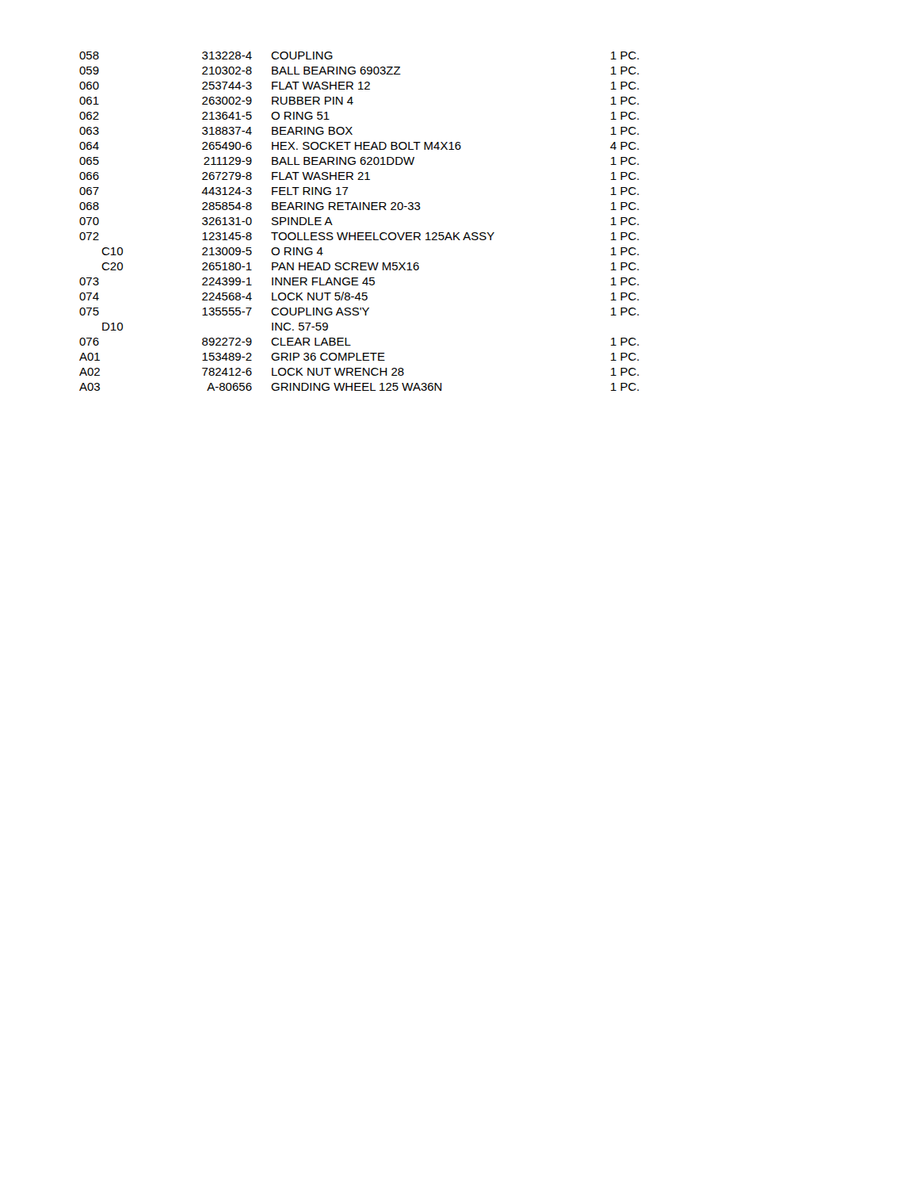| 058 | 313228-4 | COUPLING | 1 PC. |
| 059 | 210302-8 | BALL BEARING 6903ZZ | 1 PC. |
| 060 | 253744-3 | FLAT WASHER 12 | 1 PC. |
| 061 | 263002-9 | RUBBER PIN 4 | 1 PC. |
| 062 | 213641-5 | O RING 51 | 1 PC. |
| 063 | 318837-4 | BEARING BOX | 1 PC. |
| 064 | 265490-6 | HEX. SOCKET HEAD BOLT M4X16 | 4 PC. |
| 065 | 211129-9 | BALL BEARING 6201DDW | 1 PC. |
| 066 | 267279-8 | FLAT WASHER 21 | 1 PC. |
| 067 | 443124-3 | FELT RING 17 | 1 PC. |
| 068 | 285854-8 | BEARING RETAINER 20-33 | 1 PC. |
| 070 | 326131-0 | SPINDLE A | 1 PC. |
| 072 | 123145-8 | TOOLLESS WHEELCOVER 125AK ASSY | 1 PC. |
| C10 | 213009-5 | O RING 4 | 1 PC. |
| C20 | 265180-1 | PAN HEAD SCREW M5X16 | 1 PC. |
| 073 | 224399-1 | INNER FLANGE 45 | 1 PC. |
| 074 | 224568-4 | LOCK NUT 5/8-45 | 1 PC. |
| 075 | 135555-7 | COUPLING ASS'Y | 1 PC. |
| D10 | | INC. 57-59 | |
| 076 | 892272-9 | CLEAR LABEL | 1 PC. |
| A01 | 153489-2 | GRIP 36 COMPLETE | 1 PC. |
| A02 | 782412-6 | LOCK NUT WRENCH 28 | 1 PC. |
| A03 | A-80656 | GRINDING WHEEL 125 WA36N | 1 PC. |